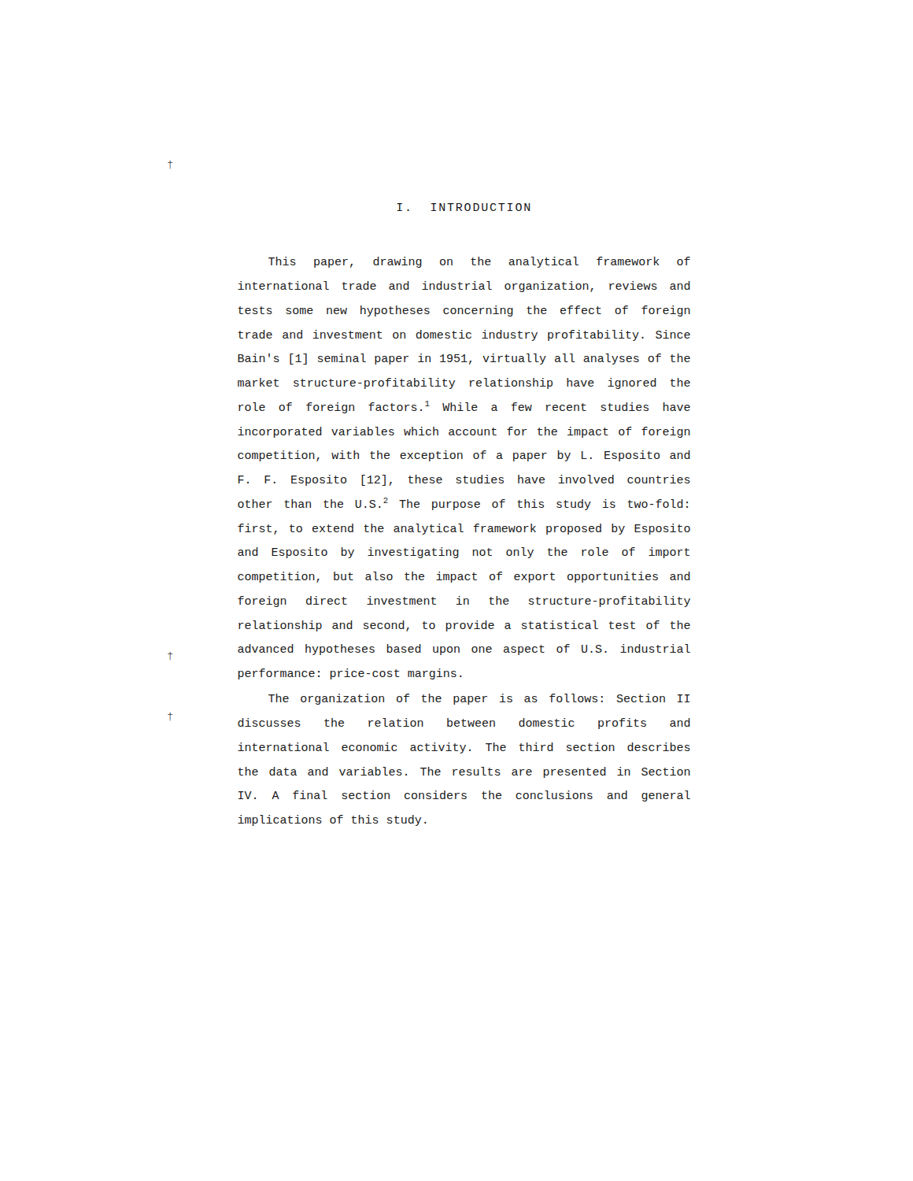† † †
I. INTRODUCTION
This paper, drawing on the analytical framework of international trade and industrial organization, reviews and tests some new hypotheses concerning the effect of foreign trade and investment on domestic industry profitability. Since Bain's [1] seminal paper in 1951, virtually all analyses of the market structure-profitability relationship have ignored the role of foreign factors.1 While a few recent studies have incorporated variables which account for the impact of foreign competition, with the exception of a paper by L. Esposito and F. F. Esposito [12], these studies have involved countries other than the U.S.2 The purpose of this study is two-fold: first, to extend the analytical framework proposed by Esposito and Esposito by investigating not only the role of import competition, but also the impact of export opportunities and foreign direct investment in the structure-profitability relationship and second, to provide a statistical test of the advanced hypotheses based upon one aspect of U.S. industrial performance: price-cost margins.
The organization of the paper is as follows: Section II discusses the relation between domestic profits and international economic activity. The third section describes the data and variables. The results are presented in Section IV. A final section considers the conclusions and general implications of this study.